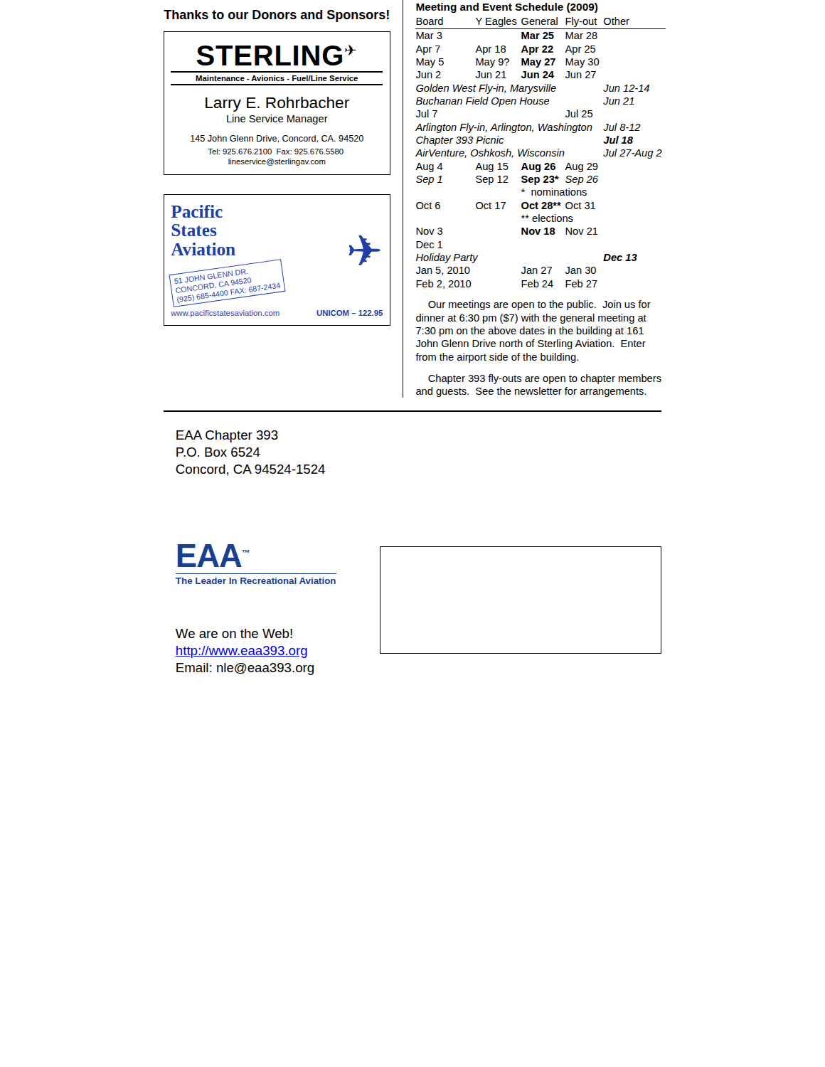Thanks to our Donors and Sponsors!
STERLING✈
Maintenance - Avionics - Fuel/Line Service
Larry E. Rohrbacher
Line Service Manager
145 John Glenn Drive, Concord, CA. 94520
Tel: 925.676.2100 Fax: 925.676.5580 lineservice@sterlingav.com
Pacific
States
Aviation
51 JOHN GLENN DR.
CONCORD, CA 94520
(925) 685-4400 FAX: 687-2434
✈
www.pacificstatesaviation.com
UNICOM – 122.95
Meeting and Event Schedule (2009)
| Board | Y Eagles | General | Fly-out | Other |
| --- | --- | --- | --- | --- |
| Mar 3 | | Mar 25 | Mar 28 | |
| Apr 7 | Apr 18 | Apr 22 | Apr 25 | |
| May 5 | May 9? | May 27 | May 30 | |
| Jun 2 | Jun 21 | Jun 24 | Jun 27 | |
| Golden West Fly-in, Marysville | Jun 12-14 |
| Buchanan Field Open House | Jun 21 |
| Jul 7 | | | Jul 25 | |
| Arlington Fly-in, Arlington, Washington | Jul 8-12 |
| Chapter 393 Picnic | Jul 18 |
| AirVenture, Oshkosh, Wisconsin | Jul 27-Aug 2 |
| Aug 4 | Aug 15 | Aug 26 | Aug 29 | |
| Sep 1 | Sep 12 | Sep 23* | Sep 26 | |
| | | * nominations |
| Oct 6 | Oct 17 | Oct 28** | Oct 31 | |
| | | ** elections |
| Nov 3 | | Nov 18 | Nov 21 | |
| Dec 1 | | | | |
| Holiday Party | Dec 13 |
| Jan 5, 2010 | | Jan 27 | Jan 30 | |
| Feb 2, 2010 | | Feb 24 | Feb 27 | |
Our meetings are open to the public. Join us for dinner at 6:30 pm ($7) with the general meeting at 7:30 pm on the above dates in the building at 161 John Glenn Drive north of Sterling Aviation. Enter from the airport side of the building.
Chapter 393 fly-outs are open to chapter members and guests. See the newsletter for arrangements.
EAA Chapter 393
P.O. Box 6524
Concord, CA 94524-1524
EAA™
The Leader In Recreational Aviation
We are on the Web!
http://www.eaa393.org
Email: nle@eaa393.org